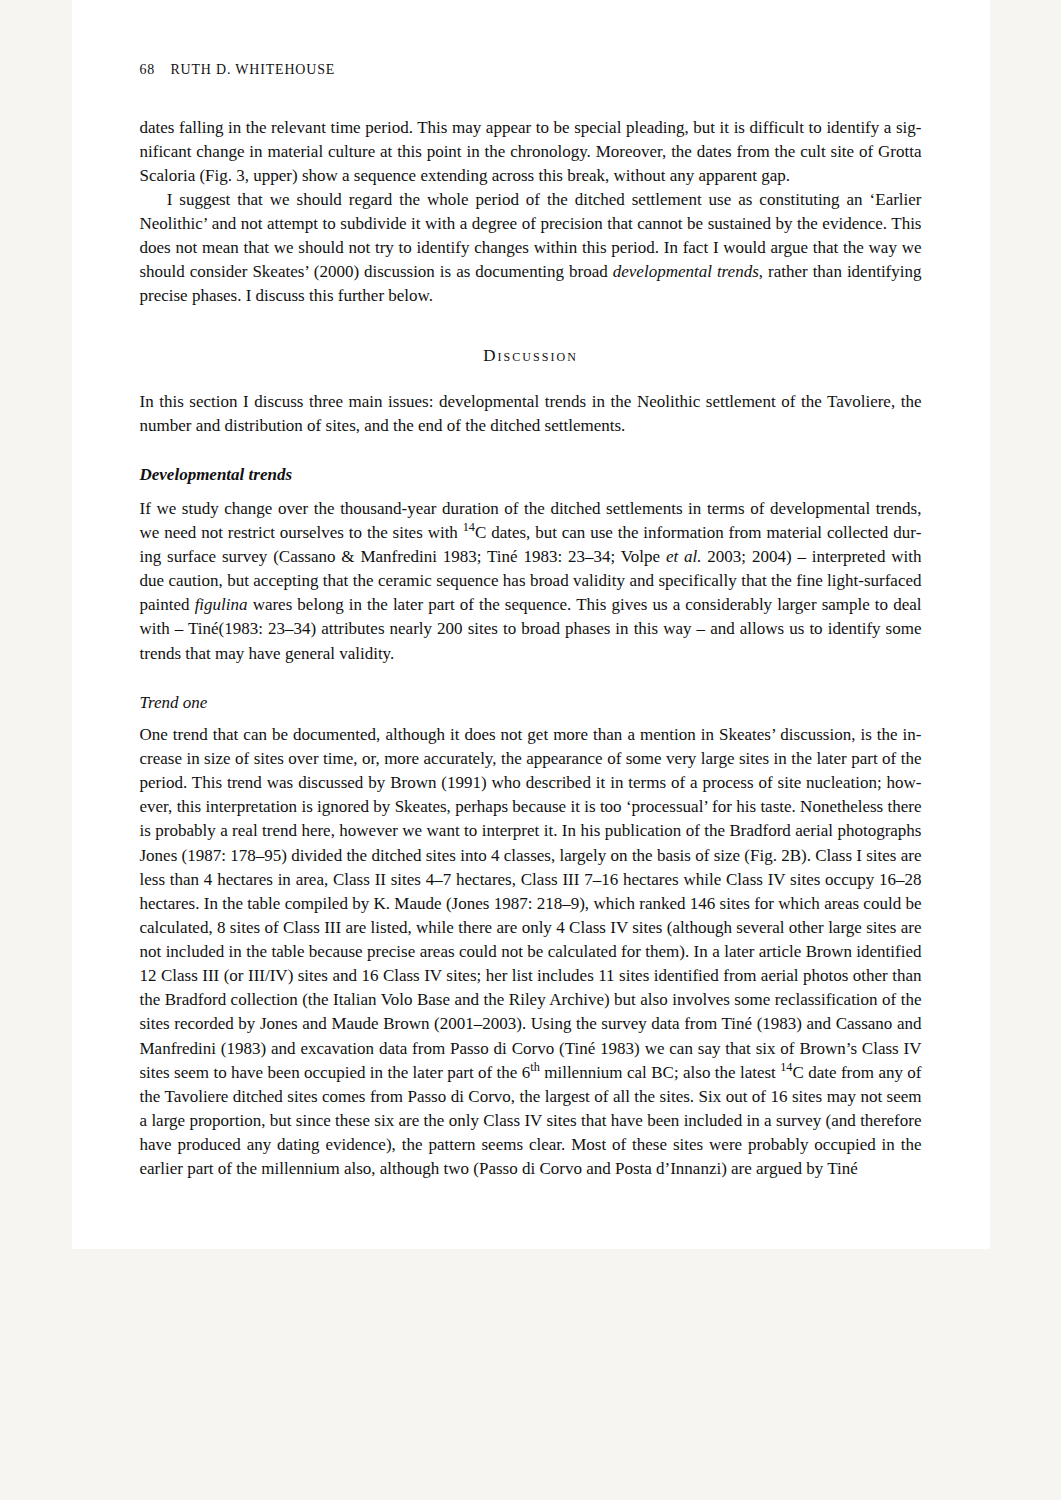68 RUTH D. WHITEHOUSE
dates falling in the relevant time period. This may appear to be special pleading, but it is difficult to identify a significant change in material culture at this point in the chronology. Moreover, the dates from the cult site of Grotta Scaloria (Fig. 3, upper) show a sequence extending across this break, without any apparent gap.
I suggest that we should regard the whole period of the ditched settlement use as constituting an ‘Earlier Neolithic’ and not attempt to subdivide it with a degree of precision that cannot be sustained by the evidence. This does not mean that we should not try to identify changes within this period. In fact I would argue that the way we should consider Skeates’ (2000) discussion is as documenting broad developmental trends, rather than identifying precise phases. I discuss this further below.
Discussion
In this section I discuss three main issues: developmental trends in the Neolithic settlement of the Tavoliere, the number and distribution of sites, and the end of the ditched settlements.
Developmental trends
If we study change over the thousand-year duration of the ditched settlements in terms of developmental trends, we need not restrict ourselves to the sites with 14C dates, but can use the information from material collected during surface survey (Cassano & Manfredini 1983; Tiné 1983: 23–34; Volpe et al. 2003; 2004) – interpreted with due caution, but accepting that the ceramic sequence has broad validity and specifically that the fine light-surfaced painted figulina wares belong in the later part of the sequence. This gives us a considerably larger sample to deal with – Tiné(1983: 23–34) attributes nearly 200 sites to broad phases in this way – and allows us to identify some trends that may have general validity.
Trend one
One trend that can be documented, although it does not get more than a mention in Skeates’ discussion, is the increase in size of sites over time, or, more accurately, the appearance of some very large sites in the later part of the period. This trend was discussed by Brown (1991) who described it in terms of a process of site nucleation; however, this interpretation is ignored by Skeates, perhaps because it is too ‘processual’ for his taste. Nonetheless there is probably a real trend here, however we want to interpret it. In his publication of the Bradford aerial photographs Jones (1987: 178–95) divided the ditched sites into 4 classes, largely on the basis of size (Fig. 2B). Class I sites are less than 4 hectares in area, Class II sites 4–7 hectares, Class III 7–16 hectares while Class IV sites occupy 16–28 hectares. In the table compiled by K. Maude (Jones 1987: 218–9), which ranked 146 sites for which areas could be calculated, 8 sites of Class III are listed, while there are only 4 Class IV sites (although several other large sites are not included in the table because precise areas could not be calculated for them). In a later article Brown identified 12 Class III (or III/IV) sites and 16 Class IV sites; her list includes 11 sites identified from aerial photos other than the Bradford collection (the Italian Volo Base and the Riley Archive) but also involves some reclassification of the sites recorded by Jones and Maude Brown (2001–2003). Using the survey data from Tiné (1983) and Cassano and Manfredini (1983) and excavation data from Passo di Corvo (Tiné 1983) we can say that six of Brown’s Class IV sites seem to have been occupied in the later part of the 6th millennium cal BC; also the latest 14C date from any of the Tavoliere ditched sites comes from Passo di Corvo, the largest of all the sites. Six out of 16 sites may not seem a large proportion, but since these six are the only Class IV sites that have been included in a survey (and therefore have produced any dating evidence), the pattern seems clear. Most of these sites were probably occupied in the earlier part of the millennium also, although two (Passo di Corvo and Posta d’Innanzi) are argued by Tiné